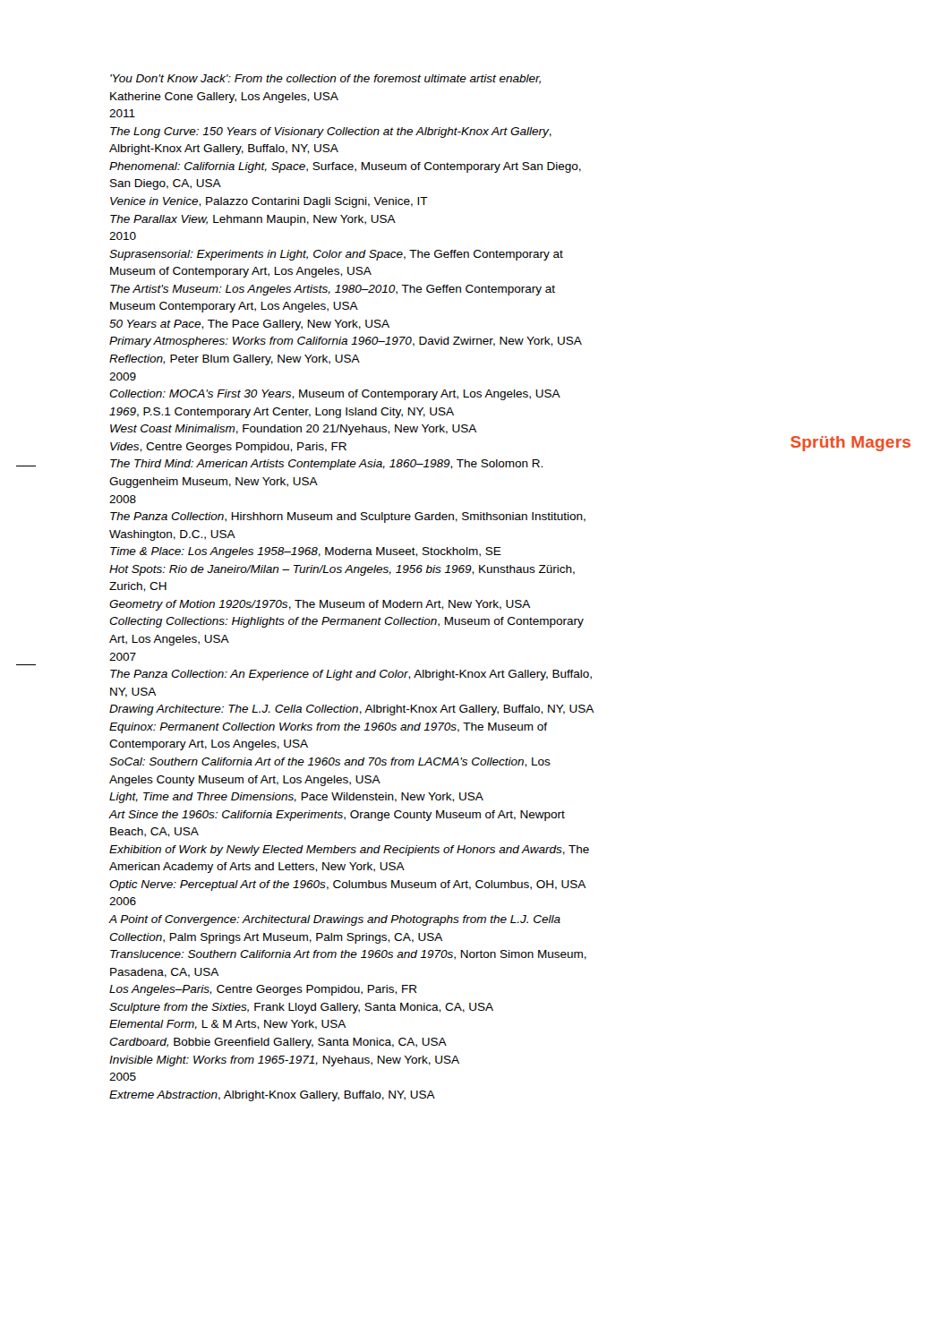Sprüth Magers
'You Don't Know Jack': From the collection of the foremost ultimate artist enabler,
Katherine Cone Gallery, Los Angeles, USA
2011
The Long Curve: 150 Years of Visionary Collection at the Albright-Knox Art Gallery,
Albright-Knox Art Gallery, Buffalo, NY, USA
Phenomenal: California Light, Space, Surface, Museum of Contemporary Art San Diego,
San Diego, CA, USA
Venice in Venice, Palazzo Contarini Dagli Scigni, Venice, IT
The Parallax View, Lehmann Maupin, New York, USA
2010
Suprasensorial: Experiments in Light, Color and Space, The Geffen Contemporary at
Museum of Contemporary Art, Los Angeles, USA
The Artist's Museum: Los Angeles Artists, 1980–2010, The Geffen Contemporary at
Museum Contemporary Art, Los Angeles, USA
50 Years at Pace, The Pace Gallery, New York, USA
Primary Atmospheres: Works from California 1960–1970, David Zwirner, New York, USA
Reflection, Peter Blum Gallery, New York, USA
2009
Collection: MOCA's First 30 Years, Museum of Contemporary Art, Los Angeles, USA
1969, P.S.1 Contemporary Art Center, Long Island City, NY, USA
West Coast Minimalism, Foundation 20 21/Nyehaus, New York, USA
Vides, Centre Georges Pompidou, Paris, FR
The Third Mind: American Artists Contemplate Asia, 1860–1989, The Solomon R.
Guggenheim Museum, New York, USA
2008
The Panza Collection, Hirshhorn Museum and Sculpture Garden, Smithsonian Institution,
Washington, D.C., USA
Time & Place: Los Angeles 1958–1968, Moderna Museet, Stockholm, SE
Hot Spots: Rio de Janeiro/Milan – Turin/Los Angeles, 1956 bis 1969, Kunsthaus Zürich,
Zurich, CH
Geometry of Motion 1920s/1970s, The Museum of Modern Art, New York, USA
Collecting Collections: Highlights of the Permanent Collection, Museum of Contemporary
Art, Los Angeles, USA
2007
The Panza Collection: An Experience of Light and Color, Albright-Knox Art Gallery, Buffalo,
NY, USA
Drawing Architecture: The L.J. Cella Collection, Albright-Knox Art Gallery, Buffalo, NY, USA
Equinox: Permanent Collection Works from the 1960s and 1970s, The Museum of
Contemporary Art, Los Angeles, USA
SoCal: Southern California Art of the 1960s and 70s from LACMA's Collection, Los
Angeles County Museum of Art, Los Angeles, USA
Light, Time and Three Dimensions, Pace Wildenstein, New York, USA
Art Since the 1960s: California Experiments, Orange County Museum of Art, Newport
Beach, CA, USA
Exhibition of Work by Newly Elected Members and Recipients of Honors and Awards, The
American Academy of Arts and Letters, New York, USA
Optic Nerve: Perceptual Art of the 1960s, Columbus Museum of Art, Columbus, OH, USA
2006
A Point of Convergence: Architectural Drawings and Photographs from the L.J. Cella
Collection, Palm Springs Art Museum, Palm Springs, CA, USA
Translucence: Southern California Art from the 1960s and 1970s, Norton Simon Museum,
Pasadena, CA, USA
Los Angeles–Paris, Centre Georges Pompidou, Paris, FR
Sculpture from the Sixties, Frank Lloyd Gallery, Santa Monica, CA, USA
Elemental Form, L & M Arts, New York, USA
Cardboard, Bobbie Greenfield Gallery, Santa Monica, CA, USA
Invisible Might: Works from 1965-1971, Nyehaus, New York, USA
2005
Extreme Abstraction, Albright-Knox Gallery, Buffalo, NY, USA